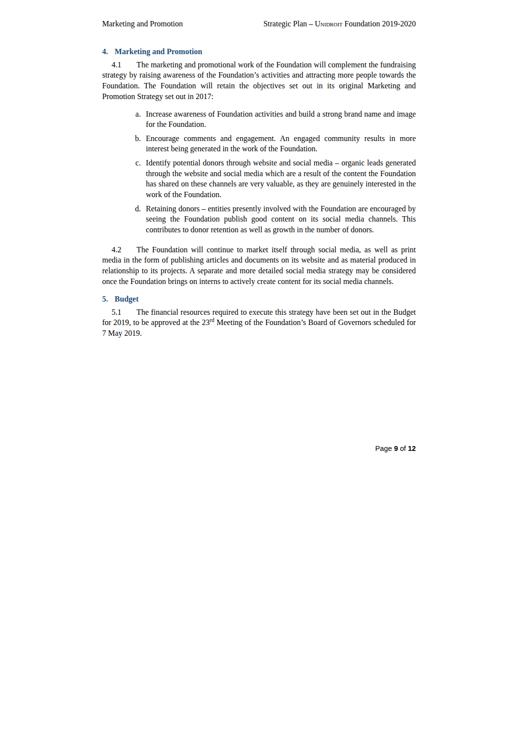Marketing and Promotion Strategic Plan – Unidroit Foundation 2019-2020
4. Marketing and Promotion
4.1 The marketing and promotional work of the Foundation will complement the fundraising strategy by raising awareness of the Foundation’s activities and attracting more people towards the Foundation. The Foundation will retain the objectives set out in its original Marketing and Promotion Strategy set out in 2017:
Increase awareness of Foundation activities and build a strong brand name and image for the Foundation.
Encourage comments and engagement. An engaged community results in more interest being generated in the work of the Foundation.
Identify potential donors through website and social media – organic leads generated through the website and social media which are a result of the content the Foundation has shared on these channels are very valuable, as they are genuinely interested in the work of the Foundation.
Retaining donors – entities presently involved with the Foundation are encouraged by seeing the Foundation publish good content on its social media channels. This contributes to donor retention as well as growth in the number of donors.
4.2 The Foundation will continue to market itself through social media, as well as print media in the form of publishing articles and documents on its website and as material produced in relationship to its projects. A separate and more detailed social media strategy may be considered once the Foundation brings on interns to actively create content for its social media channels.
5. Budget
5.1 The financial resources required to execute this strategy have been set out in the Budget for 2019, to be approved at the 23rd Meeting of the Foundation’s Board of Governors scheduled for 7 May 2019.
Page 9 of 12